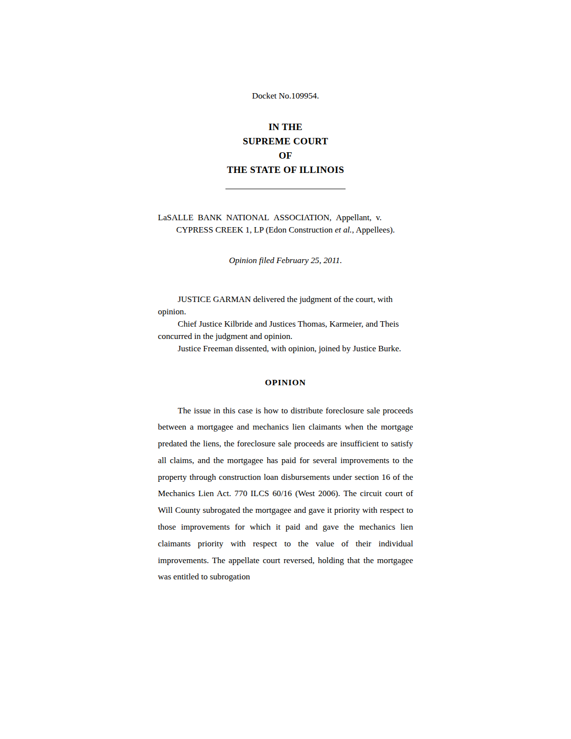Docket No.109954.
IN THE
SUPREME COURT
OF
THE STATE OF ILLINOIS
LaSALLE BANK NATIONAL ASSOCIATION, Appellant, v. CYPRESS CREEK 1, LP (Edon Construction et al., Appellees).
Opinion filed February 25, 2011.
JUSTICE GARMAN delivered the judgment of the court, with opinion.
Chief Justice Kilbride and Justices Thomas, Karmeier, and Theis concurred in the judgment and opinion.
Justice Freeman dissented, with opinion, joined by Justice Burke.
OPINION
The issue in this case is how to distribute foreclosure sale proceeds between a mortgagee and mechanics lien claimants when the mortgage predated the liens, the foreclosure sale proceeds are insufficient to satisfy all claims, and the mortgagee has paid for several improvements to the property through construction loan disbursements under section 16 of the Mechanics Lien Act. 770 ILCS 60/16 (West 2006). The circuit court of Will County subrogated the mortgagee and gave it priority with respect to those improvements for which it paid and gave the mechanics lien claimants priority with respect to the value of their individual improvements. The appellate court reversed, holding that the mortgagee was entitled to subrogation